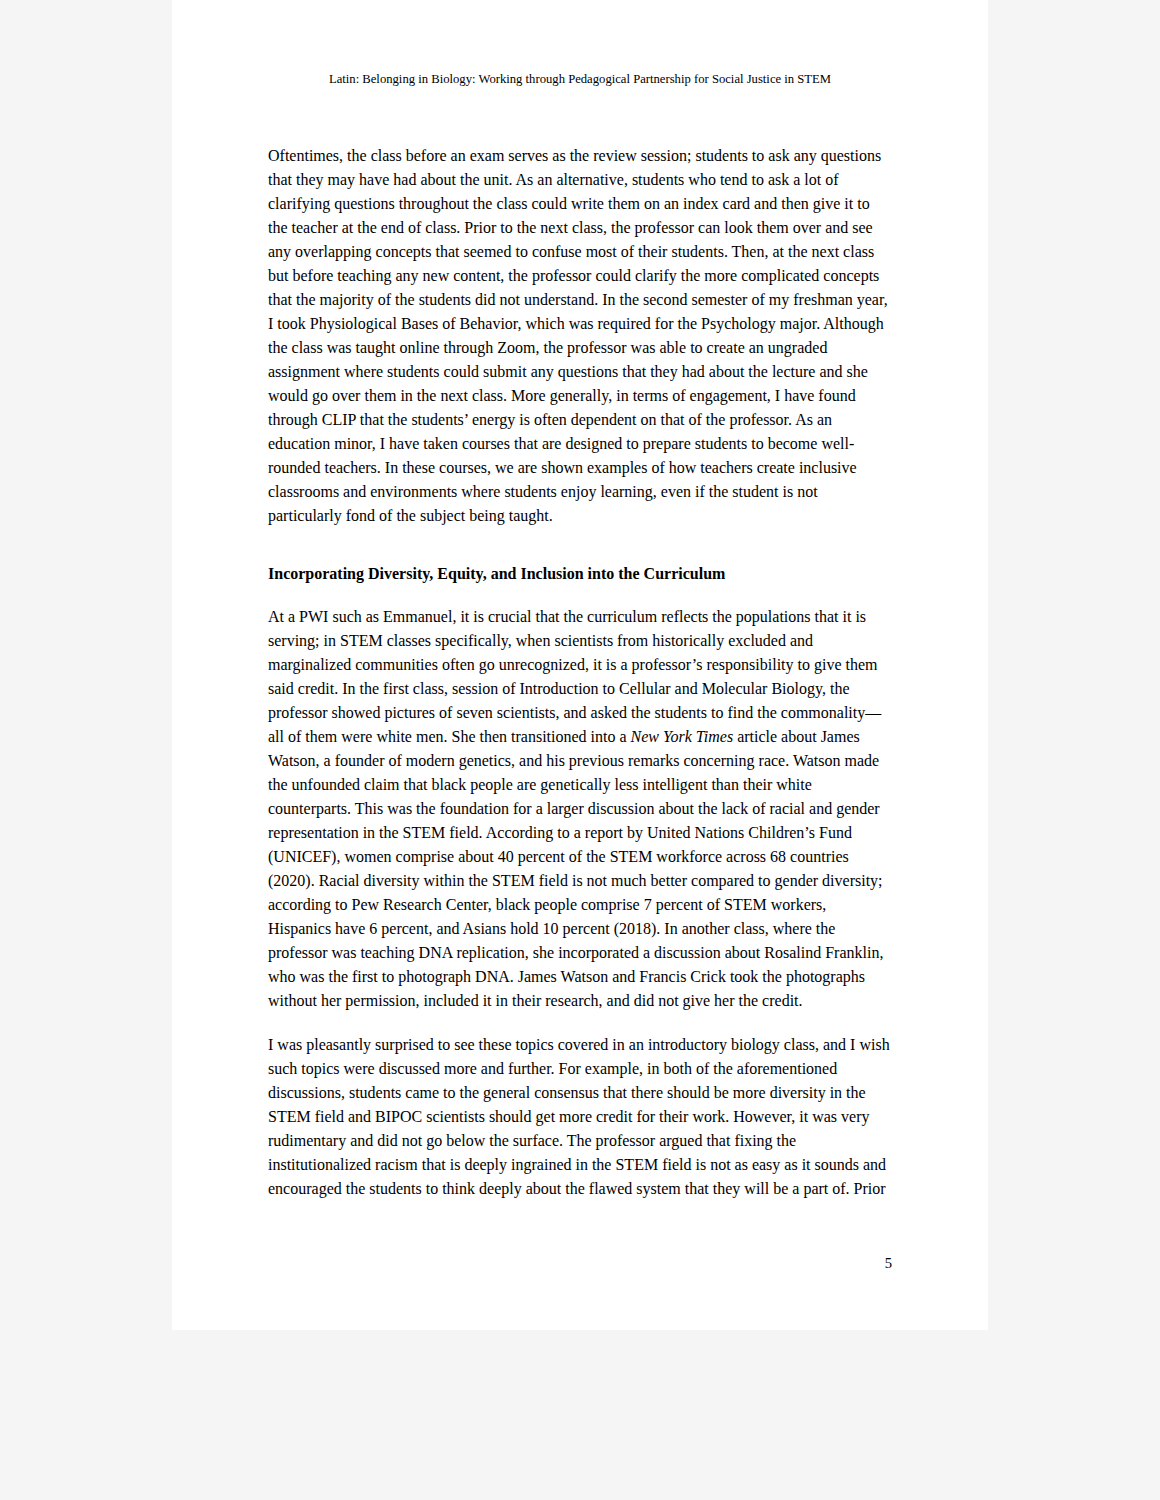Latin: Belonging in Biology: Working through Pedagogical Partnership for Social Justice in STEM
Oftentimes, the class before an exam serves as the review session; students to ask any questions that they may have had about the unit. As an alternative, students who tend to ask a lot of clarifying questions throughout the class could write them on an index card and then give it to the teacher at the end of class. Prior to the next class, the professor can look them over and see any overlapping concepts that seemed to confuse most of their students. Then, at the next class but before teaching any new content, the professor could clarify the more complicated concepts that the majority of the students did not understand. In the second semester of my freshman year, I took Physiological Bases of Behavior, which was required for the Psychology major. Although the class was taught online through Zoom, the professor was able to create an ungraded assignment where students could submit any questions that they had about the lecture and she would go over them in the next class. More generally, in terms of engagement, I have found through CLIP that the students’ energy is often dependent on that of the professor. As an education minor, I have taken courses that are designed to prepare students to become well-rounded teachers. In these courses, we are shown examples of how teachers create inclusive classrooms and environments where students enjoy learning, even if the student is not particularly fond of the subject being taught.
Incorporating Diversity, Equity, and Inclusion into the Curriculum
At a PWI such as Emmanuel, it is crucial that the curriculum reflects the populations that it is serving; in STEM classes specifically, when scientists from historically excluded and marginalized communities often go unrecognized, it is a professor’s responsibility to give them said credit. In the first class, session of Introduction to Cellular and Molecular Biology, the professor showed pictures of seven scientists, and asked the students to find the commonality—all of them were white men. She then transitioned into a New York Times article about James Watson, a founder of modern genetics, and his previous remarks concerning race. Watson made the unfounded claim that black people are genetically less intelligent than their white counterparts. This was the foundation for a larger discussion about the lack of racial and gender representation in the STEM field. According to a report by United Nations Children’s Fund (UNICEF), women comprise about 40 percent of the STEM workforce across 68 countries (2020). Racial diversity within the STEM field is not much better compared to gender diversity; according to Pew Research Center, black people comprise 7 percent of STEM workers, Hispanics have 6 percent, and Asians hold 10 percent (2018). In another class, where the professor was teaching DNA replication, she incorporated a discussion about Rosalind Franklin, who was the first to photograph DNA. James Watson and Francis Crick took the photographs without her permission, included it in their research, and did not give her the credit.
I was pleasantly surprised to see these topics covered in an introductory biology class, and I wish such topics were discussed more and further. For example, in both of the aforementioned discussions, students came to the general consensus that there should be more diversity in the STEM field and BIPOC scientists should get more credit for their work. However, it was very rudimentary and did not go below the surface. The professor argued that fixing the institutionalized racism that is deeply ingrained in the STEM field is not as easy as it sounds and encouraged the students to think deeply about the flawed system that they will be a part of. Prior
5